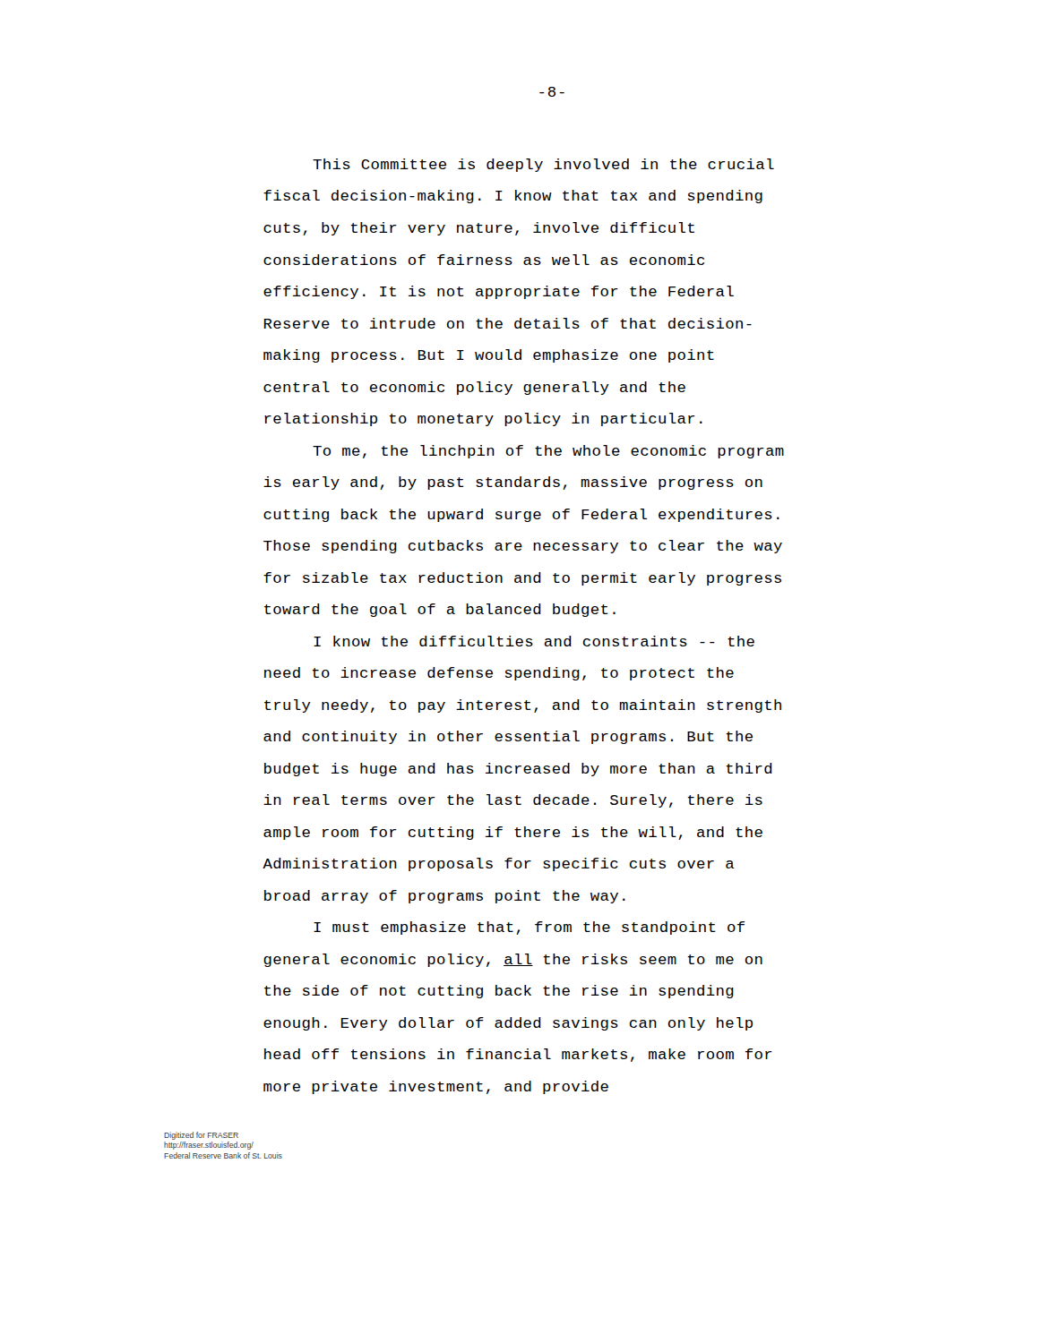-8-
This Committee is deeply involved in the crucial fiscal decision-making. I know that tax and spending cuts, by their very nature, involve difficult considerations of fairness as well as economic efficiency. It is not appropriate for the Federal Reserve to intrude on the details of that decision-making process. But I would emphasize one point central to economic policy generally and the relationship to monetary policy in particular.
To me, the linchpin of the whole economic program is early and, by past standards, massive progress on cutting back the upward surge of Federal expenditures. Those spending cutbacks are necessary to clear the way for sizable tax reduction and to permit early progress toward the goal of a balanced budget.
I know the difficulties and constraints -- the need to increase defense spending, to protect the truly needy, to pay interest, and to maintain strength and continuity in other essential programs. But the budget is huge and has increased by more than a third in real terms over the last decade. Surely, there is ample room for cutting if there is the will, and the Administration proposals for specific cuts over a broad array of programs point the way.
I must emphasize that, from the standpoint of general economic policy, all the risks seem to me on the side of not cutting back the rise in spending enough. Every dollar of added savings can only help head off tensions in financial markets, make room for more private investment, and provide
Digitized for FRASER
http://fraser.stlouisfed.org/
Federal Reserve Bank of St. Louis